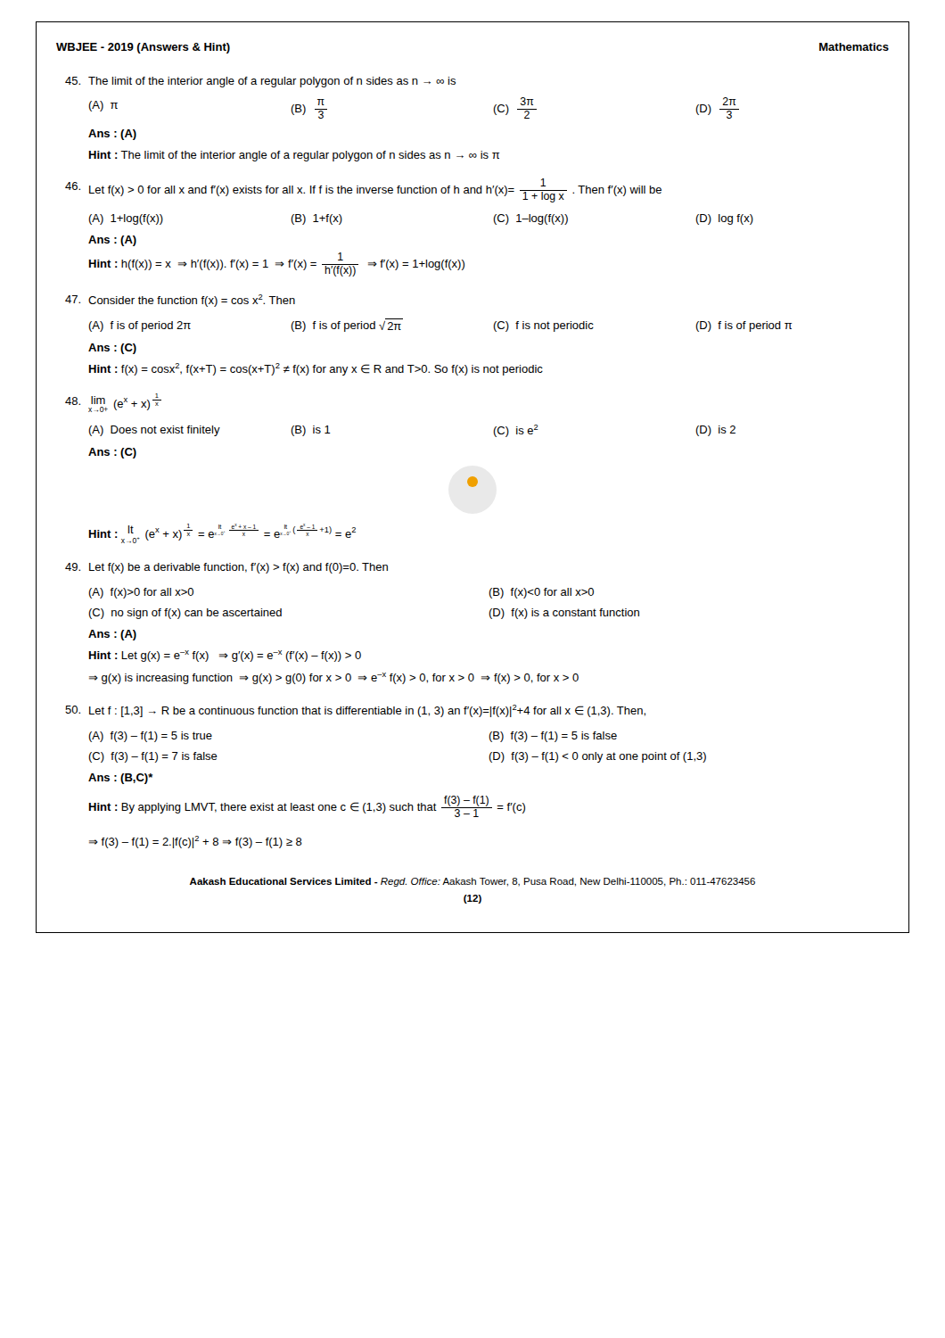WBJEE - 2019 (Answers & Hint)
Mathematics
45.
The limit of the interior angle of a regular polygon of n sides as n → ∞ is
(A) π
(B) π 3
(C) 3π 2
(D) 2π 3
Ans : (A)
Hint : The limit of the interior angle of a regular polygon of n sides as n → ∞ is π
46.
Let f(x) > 0 for all x and f′(x) exists for all x. If f is the inverse function of h and h′(x)= 11 + log x . Then f′(x) will be
(A) 1+log(f(x))
(B) 1+f(x)
(C) 1–log(f(x))
(D) log f(x)
Ans : (A)
Hint : h(f(x)) = x ⇒ h′(f(x)). f′(x) = 1 ⇒ f′(x) = 1 h′(f(x)) ⇒ f′(x) = 1+log(f(x))
47.
Consider the function f(x) = cos x2. Then
(A) f is of period 2π
(B) f is of period √2π
(C) f is not periodic
(D) f is of period π
Ans : (C)
Hint : f(x) = cosx2, f(x+T) = cos(x+T)2 ≠ f(x) for any x ∈ R and T>0. So f(x) is not periodic
48.
lim x→0+ (ex + x)1 x
(A) Does not exist finitely
(B) is 1
(C) is e2
(D) is 2
Ans : (C)
Hint : lt x→0+ (ex + x)1 x = elt x→0+ex + x – 1 x = elt x→0+(ex – 1 x+1) = e2
49.
Let f(x) be a derivable function, f′(x) > f(x) and f(0)=0. Then
(A) f(x)>0 for all x>0
(B) f(x)<0 for all x>0
(C) no sign of f(x) can be ascertained
(D) f(x) is a constant function
Ans : (A)
Hint : Let g(x) = e–x f(x) ⇒ g′(x) = e–x (f′(x) – f(x)) > 0
⇒ g(x) is increasing function ⇒ g(x) > g(0) for x > 0 ⇒ e–x f(x) > 0, for x > 0 ⇒ f(x) > 0, for x > 0
50.
Let f : [1,3] → R be a continuous function that is differentiable in (1, 3) an f′(x)=|f(x)|2+4 for all x ∈ (1,3). Then,
(A) f(3) – f(1) = 5 is true
(B) f(3) – f(1) = 5 is false
(C) f(3) – f(1) = 7 is false
(D) f(3) – f(1) < 0 only at one point of (1,3)
Ans : (B,C)*
Hint : By applying LMVT, there exist at least one c ∈ (1,3) such that f(3) – f(1) 3 – 1 = f′(c)
⇒ f(3) – f(1) = 2.|f(c)|2 + 8 ⇒ f(3) – f(1) ≥ 8
Aakash Educational Services Limited - Regd. Office: Aakash Tower, 8, Pusa Road, New Delhi-110005, Ph.: 011-47623456
(12)